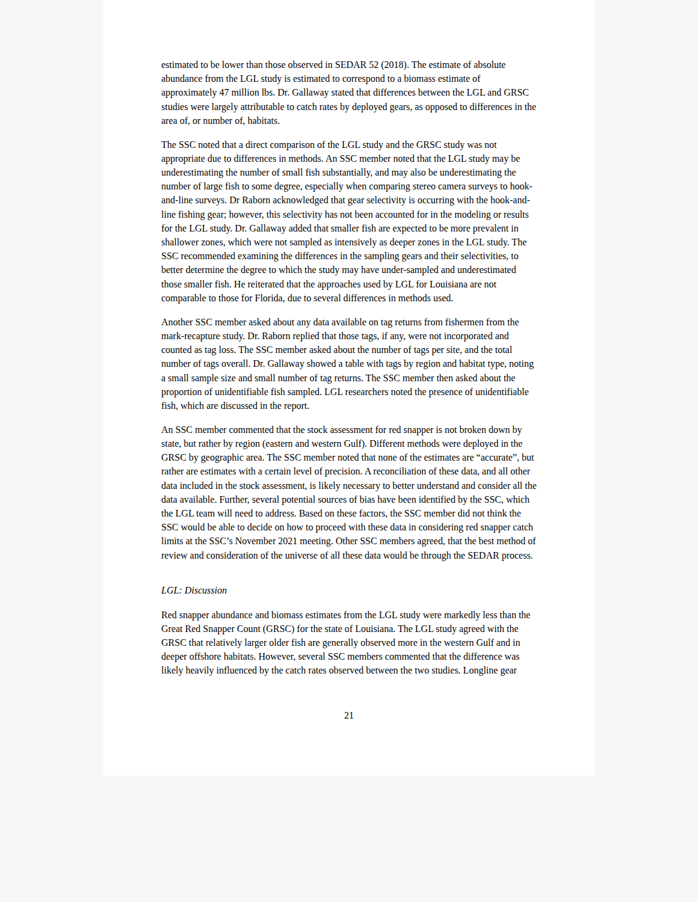estimated to be lower than those observed in SEDAR 52 (2018). The estimate of absolute abundance from the LGL study is estimated to correspond to a biomass estimate of approximately 47 million lbs. Dr. Gallaway stated that differences between the LGL and GRSC studies were largely attributable to catch rates by deployed gears, as opposed to differences in the area of, or number of, habitats.
The SSC noted that a direct comparison of the LGL study and the GRSC study was not appropriate due to differences in methods. An SSC member noted that the LGL study may be underestimating the number of small fish substantially, and may also be underestimating the number of large fish to some degree, especially when comparing stereo camera surveys to hook-and-line surveys. Dr Raborn acknowledged that gear selectivity is occurring with the hook-and-line fishing gear; however, this selectivity has not been accounted for in the modeling or results for the LGL study. Dr. Gallaway added that smaller fish are expected to be more prevalent in shallower zones, which were not sampled as intensively as deeper zones in the LGL study. The SSC recommended examining the differences in the sampling gears and their selectivities, to better determine the degree to which the study may have under-sampled and underestimated those smaller fish. He reiterated that the approaches used by LGL for Louisiana are not comparable to those for Florida, due to several differences in methods used.
Another SSC member asked about any data available on tag returns from fishermen from the mark-recapture study. Dr. Raborn replied that those tags, if any, were not incorporated and counted as tag loss. The SSC member asked about the number of tags per site, and the total number of tags overall. Dr. Gallaway showed a table with tags by region and habitat type, noting a small sample size and small number of tag returns. The SSC member then asked about the proportion of unidentifiable fish sampled. LGL researchers noted the presence of unidentifiable fish, which are discussed in the report.
An SSC member commented that the stock assessment for red snapper is not broken down by state, but rather by region (eastern and western Gulf). Different methods were deployed in the GRSC by geographic area. The SSC member noted that none of the estimates are “accurate”, but rather are estimates with a certain level of precision. A reconciliation of these data, and all other data included in the stock assessment, is likely necessary to better understand and consider all the data available. Further, several potential sources of bias have been identified by the SSC, which the LGL team will need to address. Based on these factors, the SSC member did not think the SSC would be able to decide on how to proceed with these data in considering red snapper catch limits at the SSC’s November 2021 meeting. Other SSC members agreed, that the best method of review and consideration of the universe of all these data would be through the SEDAR process.
LGL: Discussion
Red snapper abundance and biomass estimates from the LGL study were markedly less than the Great Red Snapper Count (GRSC) for the state of Louisiana. The LGL study agreed with the GRSC that relatively larger older fish are generally observed more in the western Gulf and in deeper offshore habitats. However, several SSC members commented that the difference was likely heavily influenced by the catch rates observed between the two studies. Longline gear
21